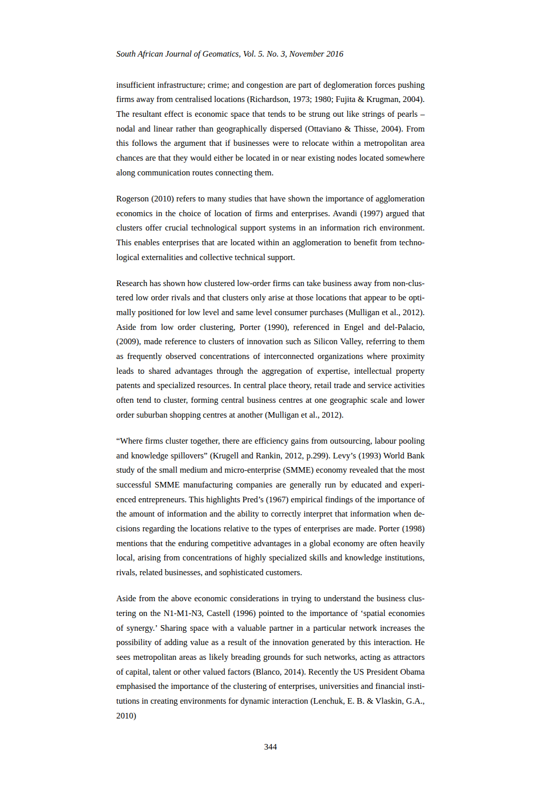South African Journal of Geomatics, Vol. 5. No. 3, November 2016
insufficient infrastructure; crime; and congestion are part of deglomeration forces pushing firms away from centralised locations (Richardson, 1973; 1980; Fujita & Krugman, 2004). The resultant effect is economic space that tends to be strung out like strings of pearls – nodal and linear rather than geographically dispersed (Ottaviano & Thisse, 2004). From this follows the argument that if businesses were to relocate within a metropolitan area chances are that they would either be located in or near existing nodes located somewhere along communication routes connecting them.
Rogerson (2010) refers to many studies that have shown the importance of agglomeration economics in the choice of location of firms and enterprises. Avandi (1997) argued that clusters offer crucial technological support systems in an information rich environment. This enables enterprises that are located within an agglomeration to benefit from technological externalities and collective technical support.
Research has shown how clustered low-order firms can take business away from non-clustered low order rivals and that clusters only arise at those locations that appear to be optimally positioned for low level and same level consumer purchases (Mulligan et al., 2012). Aside from low order clustering, Porter (1990), referenced in Engel and del-Palacio, (2009), made reference to clusters of innovation such as Silicon Valley, referring to them as frequently observed concentrations of interconnected organizations where proximity leads to shared advantages through the aggregation of expertise, intellectual property patents and specialized resources. In central place theory, retail trade and service activities often tend to cluster, forming central business centres at one geographic scale and lower order suburban shopping centres at another (Mulligan et al., 2012).
“Where firms cluster together, there are efficiency gains from outsourcing, labour pooling and knowledge spillovers” (Krugell and Rankin, 2012, p.299). Levy’s (1993) World Bank study of the small medium and micro-enterprise (SMME) economy revealed that the most successful SMME manufacturing companies are generally run by educated and experienced entrepreneurs. This highlights Pred’s (1967) empirical findings of the importance of the amount of information and the ability to correctly interpret that information when decisions regarding the locations relative to the types of enterprises are made. Porter (1998) mentions that the enduring competitive advantages in a global economy are often heavily local, arising from concentrations of highly specialized skills and knowledge institutions, rivals, related businesses, and sophisticated customers.
Aside from the above economic considerations in trying to understand the business clustering on the N1-M1-N3, Castell (1996) pointed to the importance of ‘spatial economies of synergy.’ Sharing space with a valuable partner in a particular network increases the possibility of adding value as a result of the innovation generated by this interaction. He sees metropolitan areas as likely breading grounds for such networks, acting as attractors of capital, talent or other valued factors (Blanco, 2014). Recently the US President Obama emphasised the importance of the clustering of enterprises, universities and financial institutions in creating environments for dynamic interaction (Lenchuk, E. B. & Vlaskin, G.A., 2010)
344